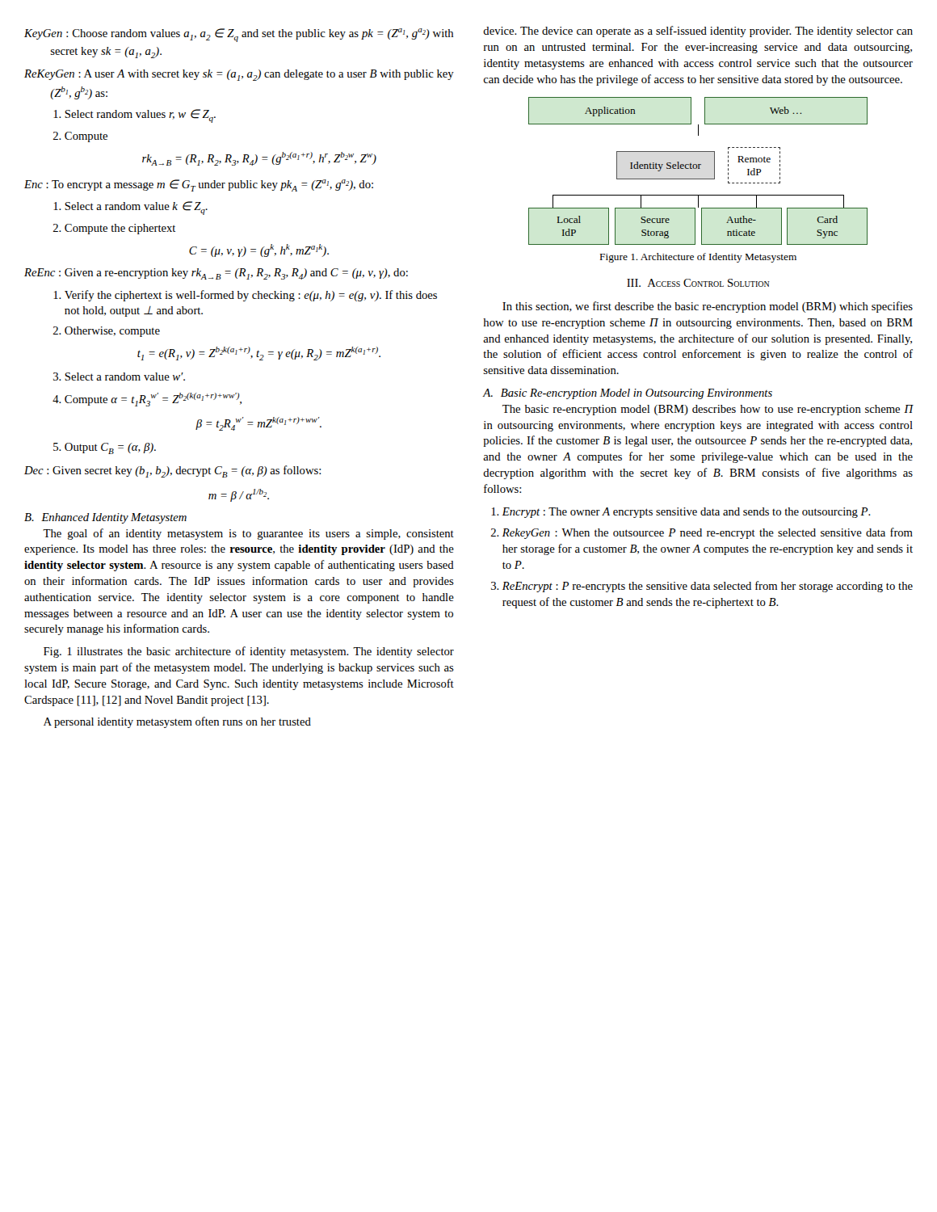KeyGen : Choose random values a1, a2 ∈ Zq and set the public key as pk = (Za1, ga2) with secret key sk = (a1, a2).
ReKeyGen : A user A with secret key sk = (a1, a2) can delegate to a user B with public key (Zb1, gb2) as:
Select random values r, w ∈ Zq.
Compute
rkA→B = (R1, R2, R3, R4) = (gb2(a1+r), hr, Zb2w, Zw)
Enc : To encrypt a message m ∈ GT under public key pkA = (Za1, ga2), do:
Select a random value k ∈ Zq.
Compute the ciphertext
C = (μ, ν, γ) = (gk, hk, mZa1k).
ReEnc : Given a re-encryption key rkA→B = (R1, R2, R3, R4) and C = (μ, ν, γ), do:
Verify the ciphertext is well-formed by checking : e(μ, h) = e(g, ν). If this does not hold, output ⊥ and abort.
Otherwise, compute
t1 = e(R1, ν) = Zb2k(a1+r), t2 = γ e(μ, R2) = mZk(a1+r).
Select a random value w′.
Compute α = t1R3w′ = Zb2(k(a1+r)+ww′),
β = t2R4w′ = mZk(a1+r)+ww′.
Output CB = (α, β).
Dec : Given secret key (b1, b2), decrypt CB = (α, β) as follows:
m = β / α1/b2.
B.
Enhanced Identity Metasystem
The goal of an identity metasystem is to guarantee its users a simple, consistent experience. Its model has three roles: the resource, the identity provider (IdP) and the identity selector system. A resource is any system capable of authenticating users based on their information cards. The IdP issues information cards to user and provides authentication service. The identity selector system is a core component to handle messages between a resource and an IdP. A user can use the identity selector system to securely manage his information cards.
Fig. 1 illustrates the basic architecture of identity metasystem. The identity selector system is main part of the metasystem model. The underlying is backup services such as local IdP, Secure Storage, and Card Sync. Such identity metasystems include Microsoft Cardspace [11], [12] and Novel Bandit project [13].
A personal identity metasystem often runs on her trusted
device. The device can operate as a self-issued identity provider. The identity selector can run on an untrusted terminal. For the ever-increasing service and data outsourcing, identity metasystems are enhanced with access control service such that the outsourcer can decide who has the privilege of access to her sensitive data stored by the outsourcee.
Application
Web …
Identity Selector
Remote
IdP
Local
IdP
Secure
Storag
Authe-
nticate
Card
Sync
Figure 1. Architecture of Identity Metasystem
III. Access Control Solution
In this section, we first describe the basic re-encryption model (BRM) which specifies how to use re-encryption scheme Π in outsourcing environments. Then, based on BRM and enhanced identity metasystems, the architecture of our solution is presented. Finally, the solution of efficient access control enforcement is given to realize the control of sensitive data dissemination.
A.
Basic Re-encryption Model in Outsourcing Environments
The basic re-encryption model (BRM) describes how to use re-encryption scheme Π in outsourcing environments, where encryption keys are integrated with access control policies. If the customer B is legal user, the outsourcee P sends her the re-encrypted data, and the owner A computes for her some privilege-value which can be used in the decryption algorithm with the secret key of B. BRM consists of five algorithms as follows:
Encrypt : The owner A encrypts sensitive data and sends to the outsourcing P.
RekeyGen : When the outsourcee P need re-encrypt the selected sensitive data from her storage for a customer B, the owner A computes the re-encryption key and sends it to P.
ReEncrypt : P re-encrypts the sensitive data selected from her storage according to the request of the customer B and sends the re-ciphertext to B.